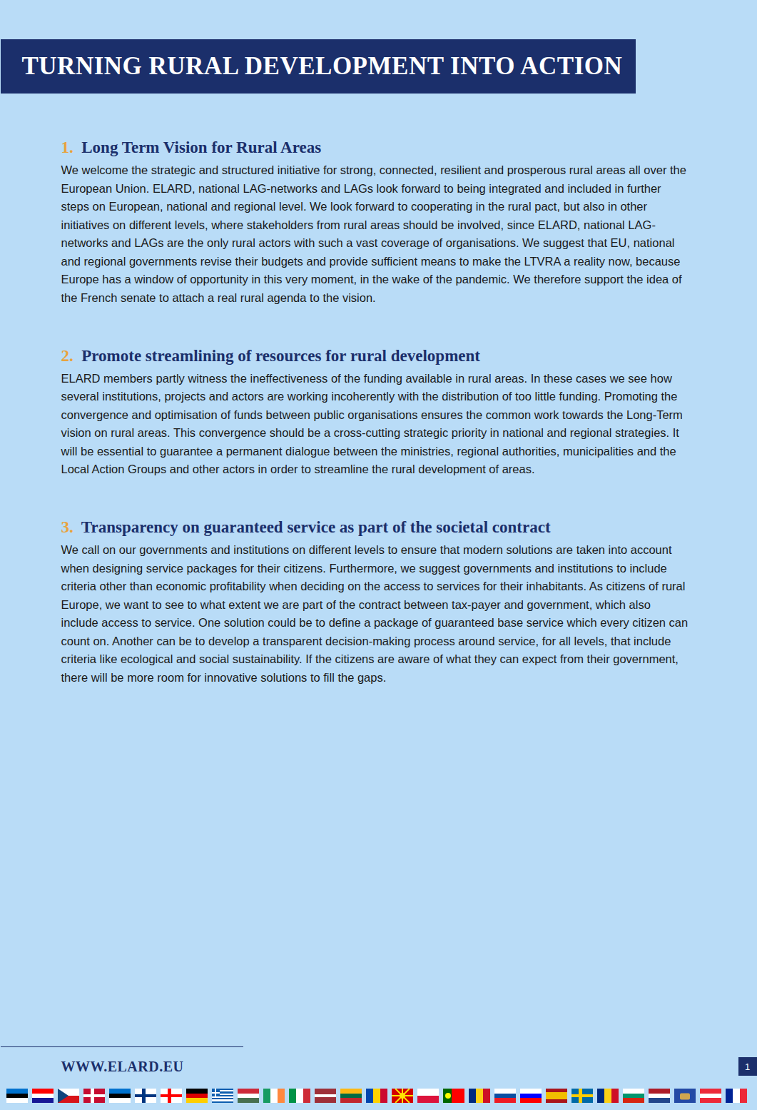TURNING RURAL DEVELOPMENT INTO ACTION
1. Long Term Vision for Rural Areas
We welcome the strategic and structured initiative for strong, connected, resilient and prosperous rural areas all over the European Union. ELARD, national LAG-networks and LAGs look forward to being integrated and included in further steps on European, national and regional level. We look forward to cooperating in the rural pact, but also in other initiatives on different levels, where stakeholders from rural areas should be involved, since ELARD, national LAG-networks and LAGs are the only rural actors with such a vast coverage of organisations. We suggest that EU, national and regional governments revise their budgets and provide sufficient means to make the LTVRA a reality now, because Europe has a window of opportunity in this very moment, in the wake of the pandemic. We therefore support the idea of the French senate to attach a real rural agenda to the vision.
2. Promote streamlining of resources for rural development
ELARD members partly witness the ineffectiveness of the funding available in rural areas. In these cases we see how several institutions, projects and actors are working incoherently with the distribution of too little funding. Promoting the convergence and optimisation of funds between public organisations ensures the common work towards the Long-Term vision on rural areas. This convergence should be a cross-cutting strategic priority in national and regional strategies. It will be essential to guarantee a permanent dialogue between the ministries, regional authorities, municipalities and the Local Action Groups and other actors in order to streamline the rural development of areas.
3. Transparency on guaranteed service as part of the societal contract
We call on our governments and institutions on different levels to ensure that modern solutions are taken into account when designing service packages for their citizens. Furthermore, we suggest governments and institutions to include criteria other than economic profitability when deciding on the access to services for their inhabitants. As citizens of rural Europe, we want to see to what extent we are part of the contract between tax-payer and government, which also include access to service. One solution could be to define a package of guaranteed base service which every citizen can count on. Another can be to develop a transparent decision-making process around service, for all levels, that include criteria like ecological and social sustainability. If the citizens are aware of what they can expect from their government, there will be more room for innovative solutions to fill the gaps.
WWW.ELARD.EU
1